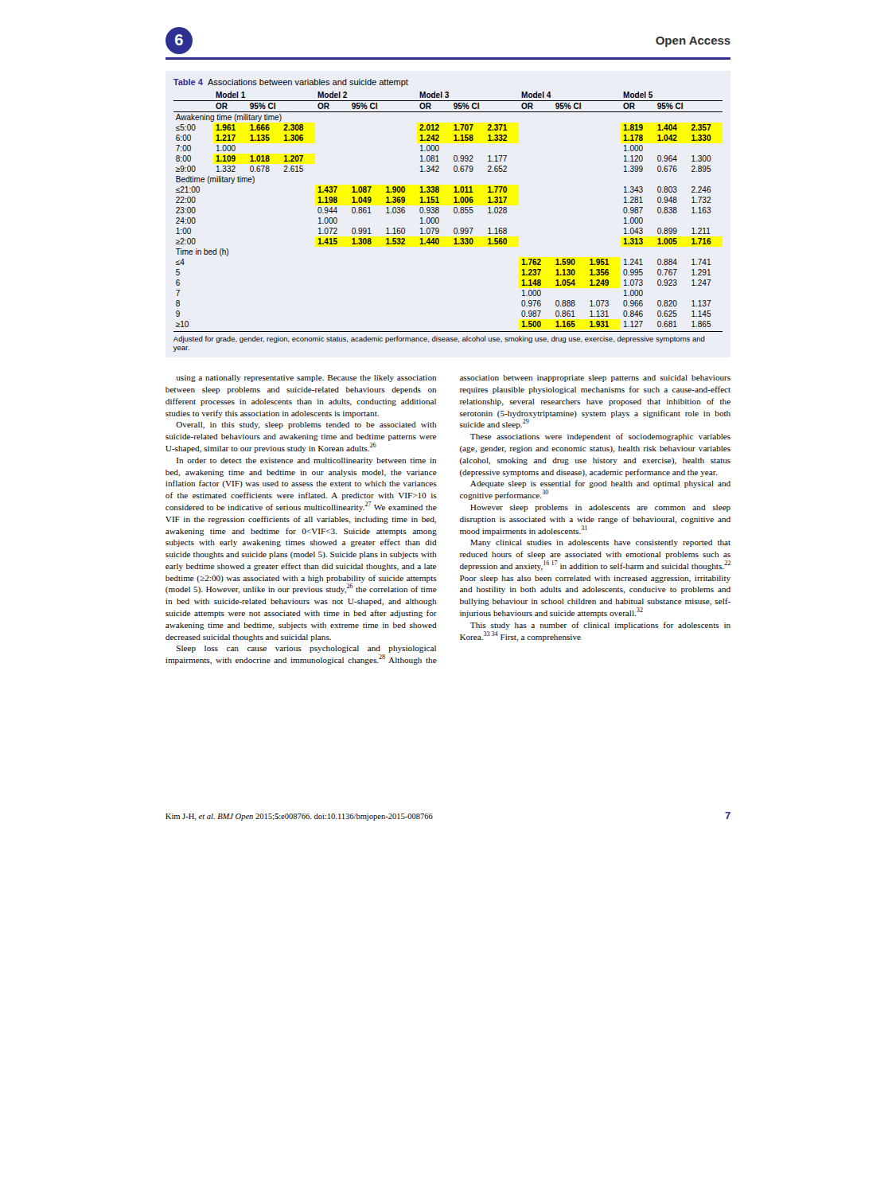6
Open Access
Table 4 Associations between variables and suicide attempt
| | Model 1 | Model 2 | Model 3 | Model 4 | Model 5 |
| --- | --- | --- | --- | --- | --- |
| | OR | 95% CI | OR | 95% CI | OR | 95% CI | OR | 95% CI | OR | 95% CI |
| Awakening time (military time) |
| ≤5:00 | 1.961 | 1.666 | 2.308 | | | | 2.012 | 1.707 | 2.371 | | | | 1.819 | 1.404 | 2.357 |
| 6:00 | 1.217 | 1.135 | 1.306 | | | | 1.242 | 1.158 | 1.332 | | | | 1.178 | 1.042 | 1.330 |
| 7:00 | 1.000 | | | | | | 1.000 | | | | | | 1.000 | | |
| 8:00 | 1.109 | 1.018 | 1.207 | | | | 1.081 | 0.992 | 1.177 | | | | 1.120 | 0.964 | 1.300 |
| ≥9:00 | 1.332 | 0.678 | 2.615 | | | | 1.342 | 0.679 | 2.652 | | | | 1.399 | 0.676 | 2.895 |
| Bedtime (military time) |
| ≤21:00 | | | | 1.437 | 1.087 | 1.900 | 1.338 | 1.011 | 1.770 | | | | 1.343 | 0.803 | 2.246 |
| 22:00 | | | | 1.198 | 1.049 | 1.369 | 1.151 | 1.006 | 1.317 | | | | 1.281 | 0.948 | 1.732 |
| 23:00 | | | | 0.944 | 0.861 | 1.036 | 0.938 | 0.855 | 1.028 | | | | 0.987 | 0.838 | 1.163 |
| 24:00 | | | | 1.000 | | | 1.000 | | | | | | 1.000 | | |
| 1:00 | | | | 1.072 | 0.991 | 1.160 | 1.079 | 0.997 | 1.168 | | | | 1.043 | 0.899 | 1.211 |
| ≥2:00 | | | | 1.415 | 1.308 | 1.532 | 1.440 | 1.330 | 1.560 | | | | 1.313 | 1.005 | 1.716 |
| Time in bed (h) |
| ≤4 | | | | | | | | | | 1.762 | 1.590 | 1.951 | 1.241 | 0.884 | 1.741 |
| 5 | | | | | | | | | | 1.237 | 1.130 | 1.356 | 0.995 | 0.767 | 1.291 |
| 6 | | | | | | | | | | 1.148 | 1.054 | 1.249 | 1.073 | 0.923 | 1.247 |
| 7 | | | | | | | | | | 1.000 | | | 1.000 | | |
| 8 | | | | | | | | | | 0.976 | 0.888 | 1.073 | 0.966 | 0.820 | 1.137 |
| 9 | | | | | | | | | | 0.987 | 0.861 | 1.131 | 0.846 | 0.625 | 1.145 |
| ≥10 | | | | | | | | | | 1.500 | 1.165 | 1.931 | 1.127 | 0.681 | 1.865 |
Adjusted for grade, gender, region, economic status, academic performance, disease, alcohol use, smoking use, drug use, exercise, depressive symptoms and year.
using a nationally representative sample. Because the likely association between sleep problems and suicide-related behaviours depends on different processes in adolescents than in adults, conducting additional studies to verify this association in adolescents is important.
Overall, in this study, sleep problems tended to be associated with suicide-related behaviours and awakening time and bedtime patterns were U-shaped, similar to our previous study in Korean adults.26
In order to detect the existence and multicollinearity between time in bed, awakening time and bedtime in our analysis model, the variance inflation factor (VIF) was used to assess the extent to which the variances of the estimated coefficients were inflated. A predictor with VIF>10 is considered to be indicative of serious multicollinearity.27 We examined the VIF in the regression coefficients of all variables, including time in bed, awakening time and bedtime for 0<VIF<3. Suicide attempts among subjects with early awakening times showed a greater effect than did suicide thoughts and suicide plans (model 5). Suicide plans in subjects with early bedtime showed a greater effect than did suicidal thoughts, and a late bedtime (≥2:00) was associated with a high probability of suicide attempts (model 5). However, unlike in our previous study,26 the correlation of time in bed with suicide-related behaviours was not U-shaped, and although suicide attempts were not associated with time in bed after adjusting for awakening time and bedtime, subjects with extreme time in bed showed decreased suicidal thoughts and suicidal plans.
Sleep loss can cause various psychological and physiological impairments, with endocrine and immunological changes.28 Although the association between inappropriate sleep patterns and suicidal behaviours requires plausible physiological mechanisms for such a cause-and-effect relationship, several researchers have proposed that inhibition of the serotonin (5-hydroxytriptamine) system plays a significant role in both suicide and sleep.29
These associations were independent of sociodemographic variables (age, gender, region and economic status), health risk behaviour variables (alcohol, smoking and drug use history and exercise), health status (depressive symptoms and disease), academic performance and the year.
Adequate sleep is essential for good health and optimal physical and cognitive performance.30
However sleep problems in adolescents are common and sleep disruption is associated with a wide range of behavioural, cognitive and mood impairments in adolescents.31
Many clinical studies in adolescents have consistently reported that reduced hours of sleep are associated with emotional problems such as depression and anxiety,16 17 in addition to self-harm and suicidal thoughts.22 Poor sleep has also been correlated with increased aggression, irritability and hostility in both adults and adolescents, conducive to problems and bullying behaviour in school children and habitual substance misuse, self-injurious behaviours and suicide attempts overall.32
This study has a number of clinical implications for adolescents in Korea.33 34 First, a comprehensive
Kim J-H, et al. BMJ Open 2015;5:e008766. doi:10.1136/bmjopen-2015-008766
7